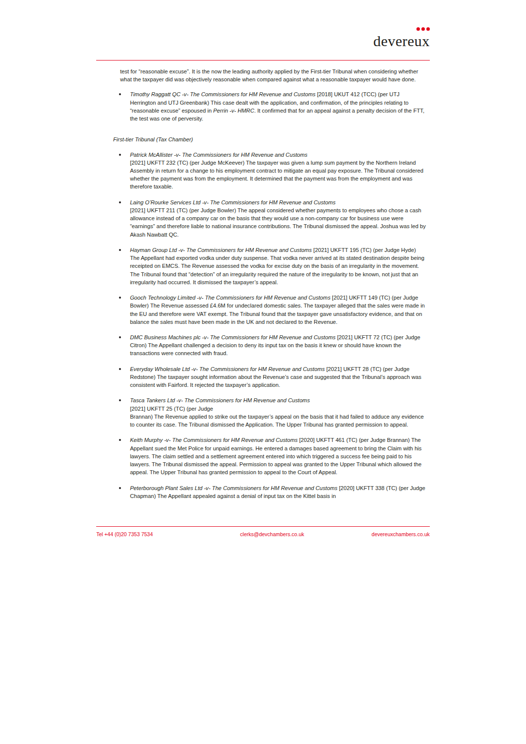devereux
test for “reasonable excuse”. It is the now the leading authority applied by the First-tier Tribunal when considering whether what the taxpayer did was objectively reasonable when compared against what a reasonable taxpayer would have done.
Timothy Raggatt QC -v- The Commissioners for HM Revenue and Customs [2018] UKUT 412 (TCC) (per UTJ Herrington and UTJ Greenbank) This case dealt with the application, and confirmation, of the principles relating to “reasonable excuse” espoused in Perrin -v- HMRC. It confirmed that for an appeal against a penalty decision of the FTT, the test was one of perversity.
First-tier Tribunal (Tax Chamber)
Patrick McAllister -v- The Commissioners for HM Revenue and Customs
[2021] UKFTT 232 (TC) (per Judge McKeever) The taxpayer was given a lump sum payment by the Northern Ireland Assembly in return for a change to his employment contract to mitigate an equal pay exposure. The Tribunal considered whether the payment was from the employment. It determined that the payment was from the employment and was therefore taxable.
Laing O’Rourke Services Ltd -v- The Commissioners for HM Revenue and Customs
[2021] UKFTT 211 (TC) (per Judge Bowler) The appeal considered whether payments to employees who chose a cash allowance instead of a company car on the basis that they would use a non-company car for business use were “earnings” and therefore liable to national insurance contributions. The Tribunal dismissed the appeal. Joshua was led by Akash Nawbatt QC.
Hayman Group Ltd -v- The Commissioners for HM Revenue and Customs [2021] UKFTT 195 (TC) (per Judge Hyde) The Appellant had exported vodka under duty suspense. That vodka never arrived at its stated destination despite being receipted on EMCS. The Revenue assessed the vodka for excise duty on the basis of an irregularity in the movement. The Tribunal found that “detection” of an irregularity required the nature of the irregularity to be known, not just that an irregularity had occurred. It dismissed the taxpayer’s appeal.
Gooch Technology Limited -v- The Commissioners for HM Revenue and Customs [2021] UKFTT 149 (TC) (per Judge Bowler) The Revenue assessed £4.6M for undeclared domestic sales. The taxpayer alleged that the sales were made in the EU and therefore were VAT exempt. The Tribunal found that the taxpayer gave unsatisfactory evidence, and that on balance the sales must have been made in the UK and not declared to the Revenue.
DMC Business Machines plc -v- The Commissioners for HM Revenue and Customs [2021] UKFTT 72 (TC) (per Judge Citron) The Appellant challenged a decision to deny its input tax on the basis it knew or should have known the transactions were connected with fraud.
Everyday Wholesale Ltd -v- The Commissioners for HM Revenue and Customs [2021] UKFTT 28 (TC) (per Judge Redstone) The taxpayer sought information about the Revenue’s case and suggested that the Tribunal’s approach was consistent with Fairford. It rejected the taxpayer’s application.
Tasca Tankers Ltd -v- The Commissioners for HM Revenue and Customs
[2021] UKFTT 25 (TC) (per Judge
Brannan) The Revenue applied to strike out the taxpayer’s appeal on the basis that it had failed to adduce any evidence to counter its case. The Tribunal dismissed the Application. The Upper Tribunal has granted permission to appeal.
Keith Murphy -v- The Commissioners for HM Revenue and Customs [2020] UKFTT 461 (TC) (per Judge Brannan) The Appellant sued the Met Police for unpaid earnings. He entered a damages based agreement to bring the Claim with his lawyers. The claim settled and a settlement agreement entered into which triggered a success fee being paid to his lawyers. The Tribunal dismissed the appeal. Permission to appeal was granted to the Upper Tribunal which allowed the appeal. The Upper Tribunal has granted permission to appeal to the Court of Appeal.
Peterborough Plant Sales Ltd -v- The Commissioners for HM Revenue and Customs [2020] UKFTT 338 (TC) (per Judge Chapman) The Appellant appealed against a denial of input tax on the Kittel basis in
Tel +44 (0)20 7353 7534 clerks@devchambers.co.uk devereuxchambers.co.uk